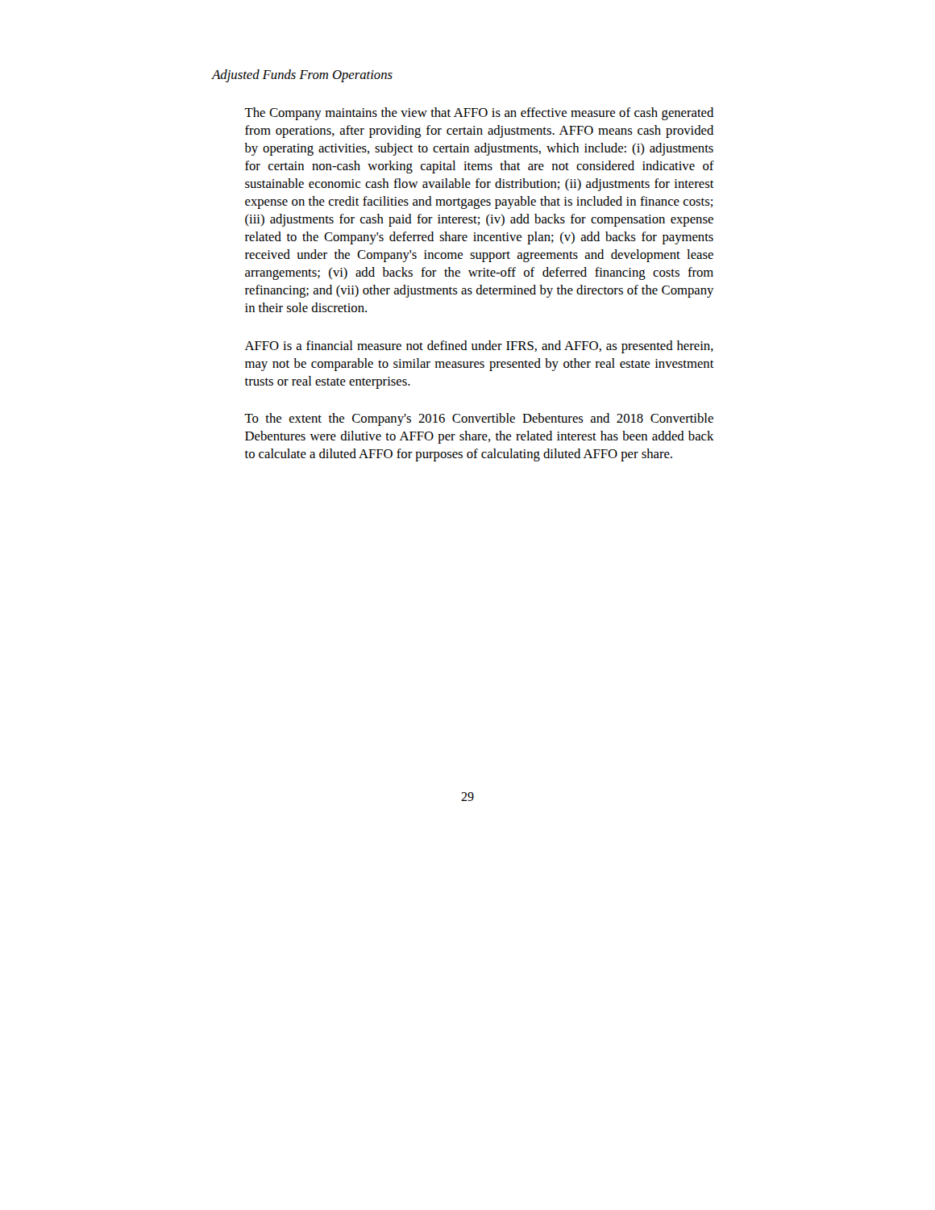Adjusted Funds From Operations
The Company maintains the view that AFFO is an effective measure of cash generated from operations, after providing for certain adjustments. AFFO means cash provided by operating activities, subject to certain adjustments, which include: (i) adjustments for certain non-cash working capital items that are not considered indicative of sustainable economic cash flow available for distribution; (ii) adjustments for interest expense on the credit facilities and mortgages payable that is included in finance costs; (iii) adjustments for cash paid for interest; (iv) add backs for compensation expense related to the Company's deferred share incentive plan; (v) add backs for payments received under the Company's income support agreements and development lease arrangements; (vi) add backs for the write-off of deferred financing costs from refinancing; and (vii) other adjustments as determined by the directors of the Company in their sole discretion.
AFFO is a financial measure not defined under IFRS, and AFFO, as presented herein, may not be comparable to similar measures presented by other real estate investment trusts or real estate enterprises.
To the extent the Company's 2016 Convertible Debentures and 2018 Convertible Debentures were dilutive to AFFO per share, the related interest has been added back to calculate a diluted AFFO for purposes of calculating diluted AFFO per share.
29